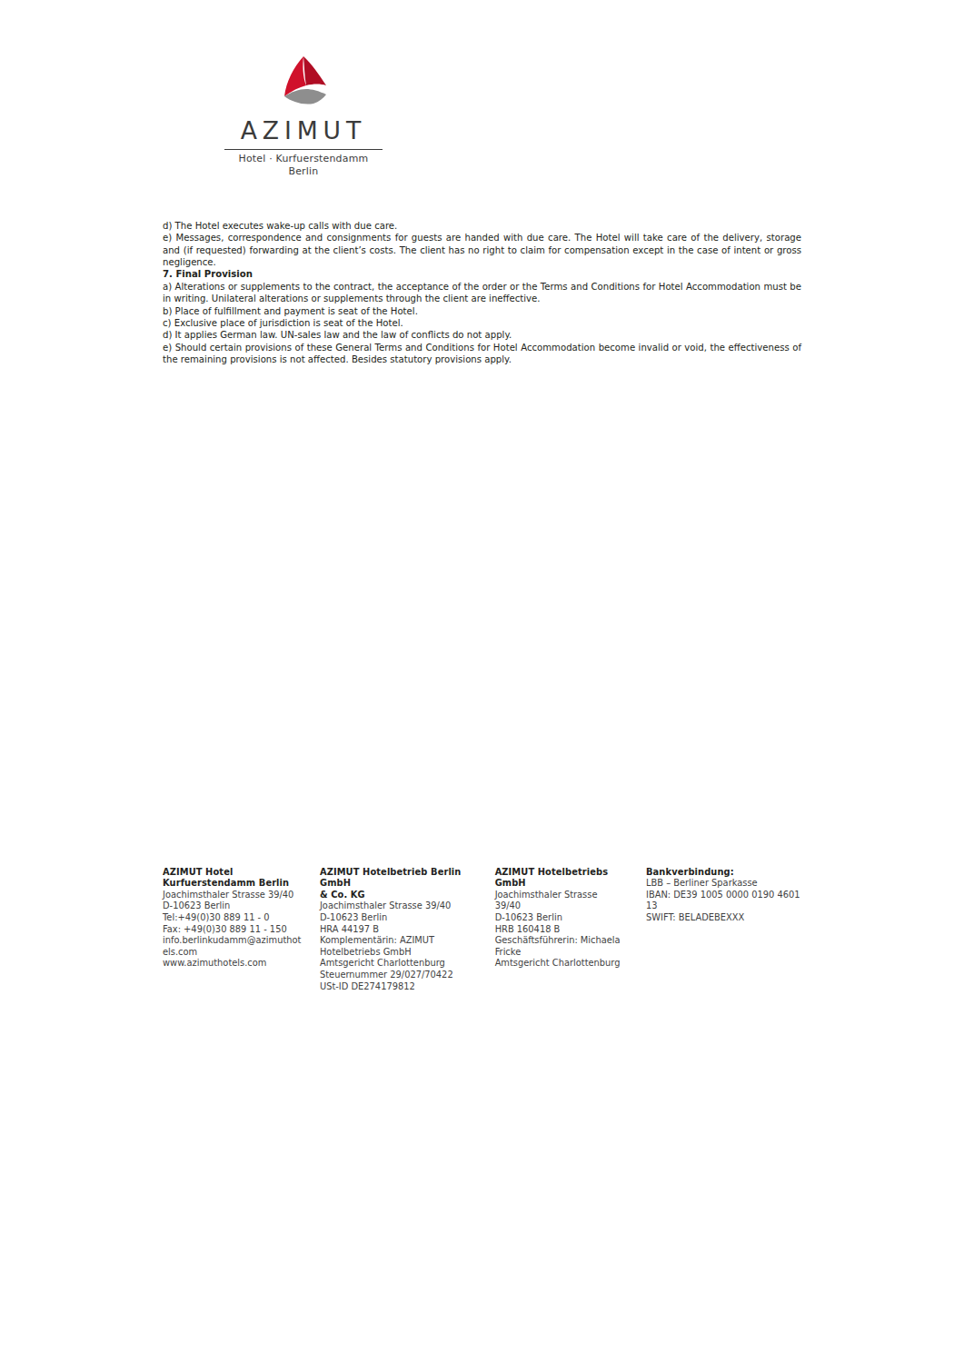AZIMUT
Hotel · Kurfuerstendamm Berlin
d) The Hotel executes wake-up calls with due care.
e) Messages, correspondence and consignments for guests are handed with due care. The Hotel will take care of the delivery, storage and (if requested) forwarding at the client’s costs. The client has no right to claim for compensation except in the case of intent or gross negligence.
7. Final Provision
a) Alterations or supplements to the contract, the acceptance of the order or the Terms and Conditions for Hotel Accommodation must be in writing. Unilateral alterations or supplements through the client are ineffective.
b) Place of fulfillment and payment is seat of the Hotel.
c) Exclusive place of jurisdiction is seat of the Hotel.
d) It applies German law. UN-sales law and the law of conflicts do not apply.
e) Should certain provisions of these General Terms and Conditions for Hotel Accommodation become invalid or void, the effectiveness of the remaining provisions is not affected. Besides statutory provisions apply.
AZIMUT Hotel
Kurfuerstendamm Berlin
Joachimsthaler Strasse 39/40
D-10623 Berlin
Tel:+49(0)30 889 11 - 0
Fax: +49(0)30 889 11 - 150
info.berlinkudamm@azimuthotels.com
www.azimuthotels.com
AZIMUT Hotelbetrieb Berlin GmbH
& Co. KG
Joachimsthaler Strasse 39/40
D-10623 Berlin
HRA 44197 B
Komplementärin: AZIMUT
Hotelbetriebs GmbH
Amtsgericht Charlottenburg
Steuernummer 29/027/70422
USt-ID DE274179812
AZIMUT Hotelbetriebs
GmbH
Joachimsthaler Strasse
39/40
D-10623 Berlin
HRB 160418 B
Geschäftsführerin: Michaela
Fricke
Amtsgericht Charlottenburg
Bankverbindung:
LBB – Berliner Sparkasse
IBAN: DE39 1005 0000 0190 4601 13
SWIFT: BELADEBEXXX